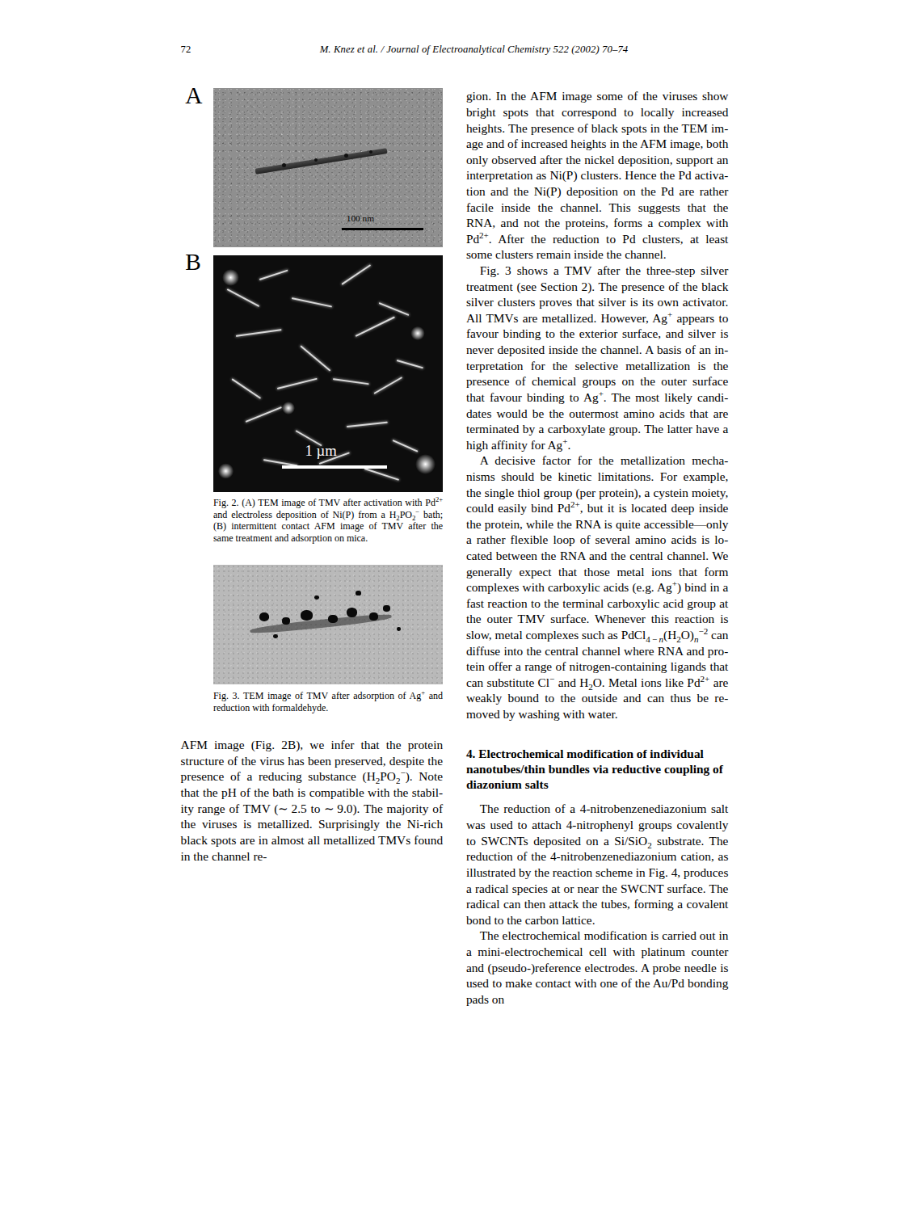72
M. Knez et al. / Journal of Electroanalytical Chemistry 522 (2002) 70–74
A
100 nm
B
1 µm
Fig. 2. (A) TEM image of TMV after activation with Pd2+ and electroless deposition of Ni(P) from a H2 PO2− bath; (B) intermittent contact AFM image of TMV after the same treatment and adsorption on mica.
Fig. 3. TEM image of TMV after adsorption of Ag+ and reduction with formaldehyde.
AFM image (Fig. 2B), we infer that the protein structure of the virus has been preserved, despite the presence of a reducing substance (H2 PO2−). Note that the pH of the bath is compatible with the stability range of TMV (∼ 2.5 to ∼ 9.0). The majority of the viruses is metallized. Surprisingly the Ni-rich black spots are in almost all metallized TMVs found in the channel re-
gion. In the AFM image some of the viruses show bright spots that correspond to locally increased heights. The presence of black spots in the TEM image and of increased heights in the AFM image, both only observed after the nickel deposition, support an interpretation as Ni(P) clusters. Hence the Pd activation and the Ni(P) deposition on the Pd are rather facile inside the channel. This suggests that the RNA, and not the proteins, forms a complex with Pd2+. After the reduction to Pd clusters, at least some clusters remain inside the channel.
Fig. 3 shows a TMV after the three-step silver treatment (see Section 2). The presence of the black silver clusters proves that silver is its own activator. All TMVs are metallized. However, Ag+ appears to favour binding to the exterior surface, and silver is never deposited inside the channel. A basis of an interpretation for the selective metallization is the presence of chemical groups on the outer surface that favour binding to Ag+. The most likely candidates would be the outermost amino acids that are terminated by a carboxylate group. The latter have a high affinity for Ag+.
A decisive factor for the metallization mechanisms should be kinetic limitations. For example, the single thiol group (per protein), a cystein moiety, could easily bind Pd2+, but it is located deep inside the protein, while the RNA is quite accessible—only a rather flexible loop of several amino acids is located between the RNA and the central channel. We generally expect that those metal ions that form complexes with carboxylic acids (e.g. Ag+) bind in a fast reaction to the terminal carboxylic acid group at the outer TMV surface. Whenever this reaction is slow, metal complexes such as PdCl4 − n(H2 O)n−2 can diffuse into the central channel where RNA and protein offer a range of nitrogen-containing ligands that can substitute Cl− and H2 O. Metal ions like Pd2+ are weakly bound to the outside and can thus be removed by washing with water.
4. Electrochemical modification of individual nanotubes/thin bundles via reductive coupling of diazonium salts
The reduction of a 4-nitrobenzenediazonium salt was used to attach 4-nitrophenyl groups covalently to SWCNTs deposited on a Si/SiO2 substrate. The reduction of the 4-nitrobenzenediazonium cation, as illustrated by the reaction scheme in Fig. 4, produces a radical species at or near the SWCNT surface. The radical can then attack the tubes, forming a covalent bond to the carbon lattice.
The electrochemical modification is carried out in a mini-electrochemical cell with platinum counter and (pseudo-)reference electrodes. A probe needle is used to make contact with one of the Au/Pd bonding pads on